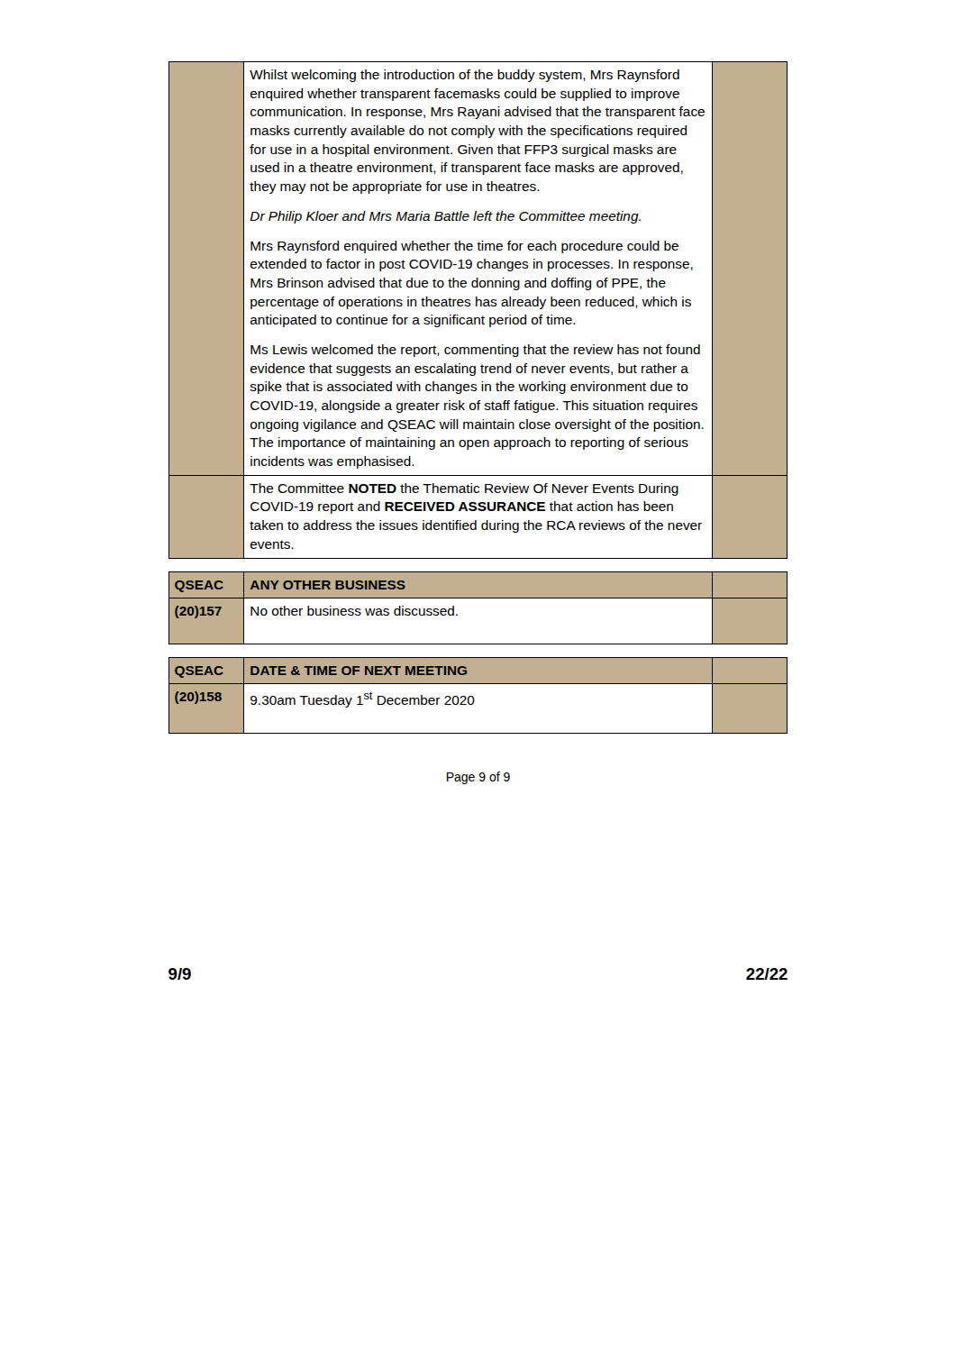| | Whilst welcoming the introduction of the buddy system, Mrs Raynsford enquired whether transparent facemasks could be supplied to improve communication. In response, Mrs Rayani advised that the transparent face masks currently available do not comply with the specifications required for use in a hospital environment. Given that FFP3 surgical masks are used in a theatre environment, if transparent face masks are approved, they may not be appropriate for use in theatres. Dr Philip Kloer and Mrs Maria Battle left the Committee meeting. Mrs Raynsford enquired whether the time for each procedure could be extended to factor in post COVID-19 changes in processes. In response, Mrs Brinson advised that due to the donning and doffing of PPE, the percentage of operations in theatres has already been reduced, which is anticipated to continue for a significant period of time. Ms Lewis welcomed the report, commenting that the review has not found evidence that suggests an escalating trend of never events, but rather a spike that is associated with changes in the working environment due to COVID-19, alongside a greater risk of staff fatigue. This situation requires ongoing vigilance and QSEAC will maintain close oversight of the position. The importance of maintaining an open approach to reporting of serious incidents was emphasised. | |
| | The Committee NOTED the Thematic Review Of Never Events During COVID-19 report and RECEIVED ASSURANCE that action has been taken to address the issues identified during the RCA reviews of the never events. | |
| QSEAC | ANY OTHER BUSINESS | |
| (20)157 | No other business was discussed. | |
| QSEAC | DATE & TIME OF NEXT MEETING | |
| (20)158 | 9.30am Tuesday 1 st December 2020 | |
Page 9 of 9
9/9 22/22